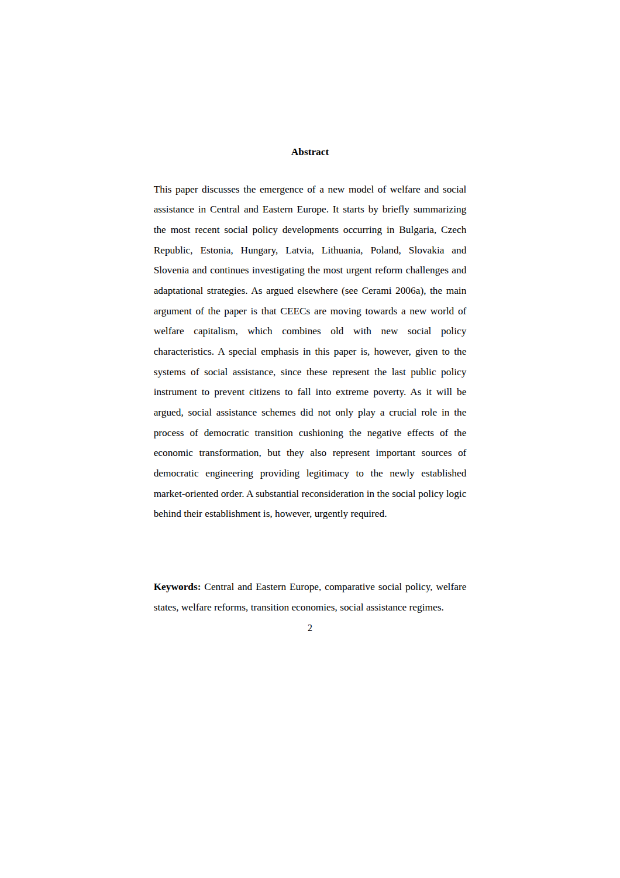Abstract
This paper discusses the emergence of a new model of welfare and social assistance in Central and Eastern Europe. It starts by briefly summarizing the most recent social policy developments occurring in Bulgaria, Czech Republic, Estonia, Hungary, Latvia, Lithuania, Poland, Slovakia and Slovenia and continues investigating the most urgent reform challenges and adaptational strategies. As argued elsewhere (see Cerami 2006a), the main argument of the paper is that CEECs are moving towards a new world of welfare capitalism, which combines old with new social policy characteristics. A special emphasis in this paper is, however, given to the systems of social assistance, since these represent the last public policy instrument to prevent citizens to fall into extreme poverty. As it will be argued, social assistance schemes did not only play a crucial role in the process of democratic transition cushioning the negative effects of the economic transformation, but they also represent important sources of democratic engineering providing legitimacy to the newly established market-oriented order. A substantial reconsideration in the social policy logic behind their establishment is, however, urgently required.
Keywords: Central and Eastern Europe, comparative social policy, welfare states, welfare reforms, transition economies, social assistance regimes.
2